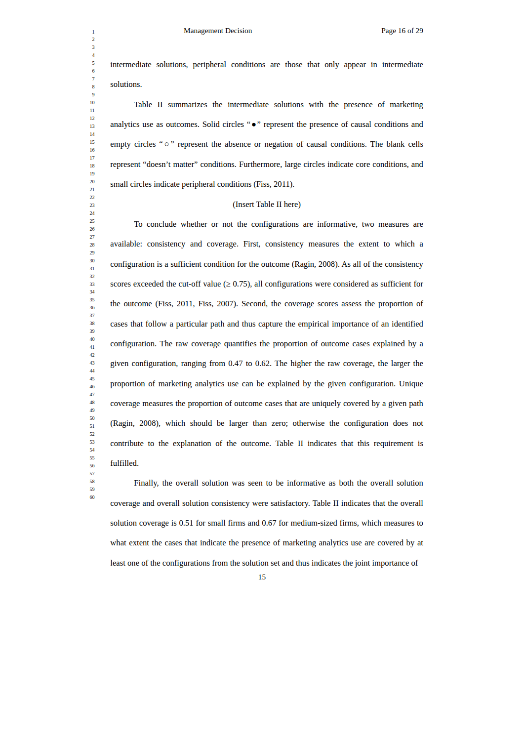12345678910 11121314151617181920 21222324252627282930 31323334353637383940 41424344454647484950 51525354555657585960
Management Decision Page 16 of 29
intermediate solutions, peripheral conditions are those that only appear in intermediate solutions.
Table II summarizes the intermediate solutions with the presence of marketing analytics use as outcomes. Solid circles “●” represent the presence of causal conditions and empty circles “○” represent the absence or negation of causal conditions. The blank cells represent “doesn’t matter” conditions. Furthermore, large circles indicate core conditions, and small circles indicate peripheral conditions (Fiss, 2011).
(Insert Table II here)
To conclude whether or not the configurations are informative, two measures are available: consistency and coverage. First, consistency measures the extent to which a configuration is a sufficient condition for the outcome (Ragin, 2008). As all of the consistency scores exceeded the cut-off value (≥ 0.75), all configurations were considered as sufficient for the outcome (Fiss, 2011, Fiss, 2007). Second, the coverage scores assess the proportion of cases that follow a particular path and thus capture the empirical importance of an identified configuration. The raw coverage quantifies the proportion of outcome cases explained by a given configuration, ranging from 0.47 to 0.62. The higher the raw coverage, the larger the proportion of marketing analytics use can be explained by the given configuration. Unique coverage measures the proportion of outcome cases that are uniquely covered by a given path (Ragin, 2008), which should be larger than zero; otherwise the configuration does not contribute to the explanation of the outcome. Table II indicates that this requirement is fulfilled.
Finally, the overall solution was seen to be informative as both the overall solution coverage and overall solution consistency were satisfactory. Table II indicates that the overall solution coverage is 0.51 for small firms and 0.67 for medium-sized firms, which measures to what extent the cases that indicate the presence of marketing analytics use are covered by at least one of the configurations from the solution set and thus indicates the joint importance of
15